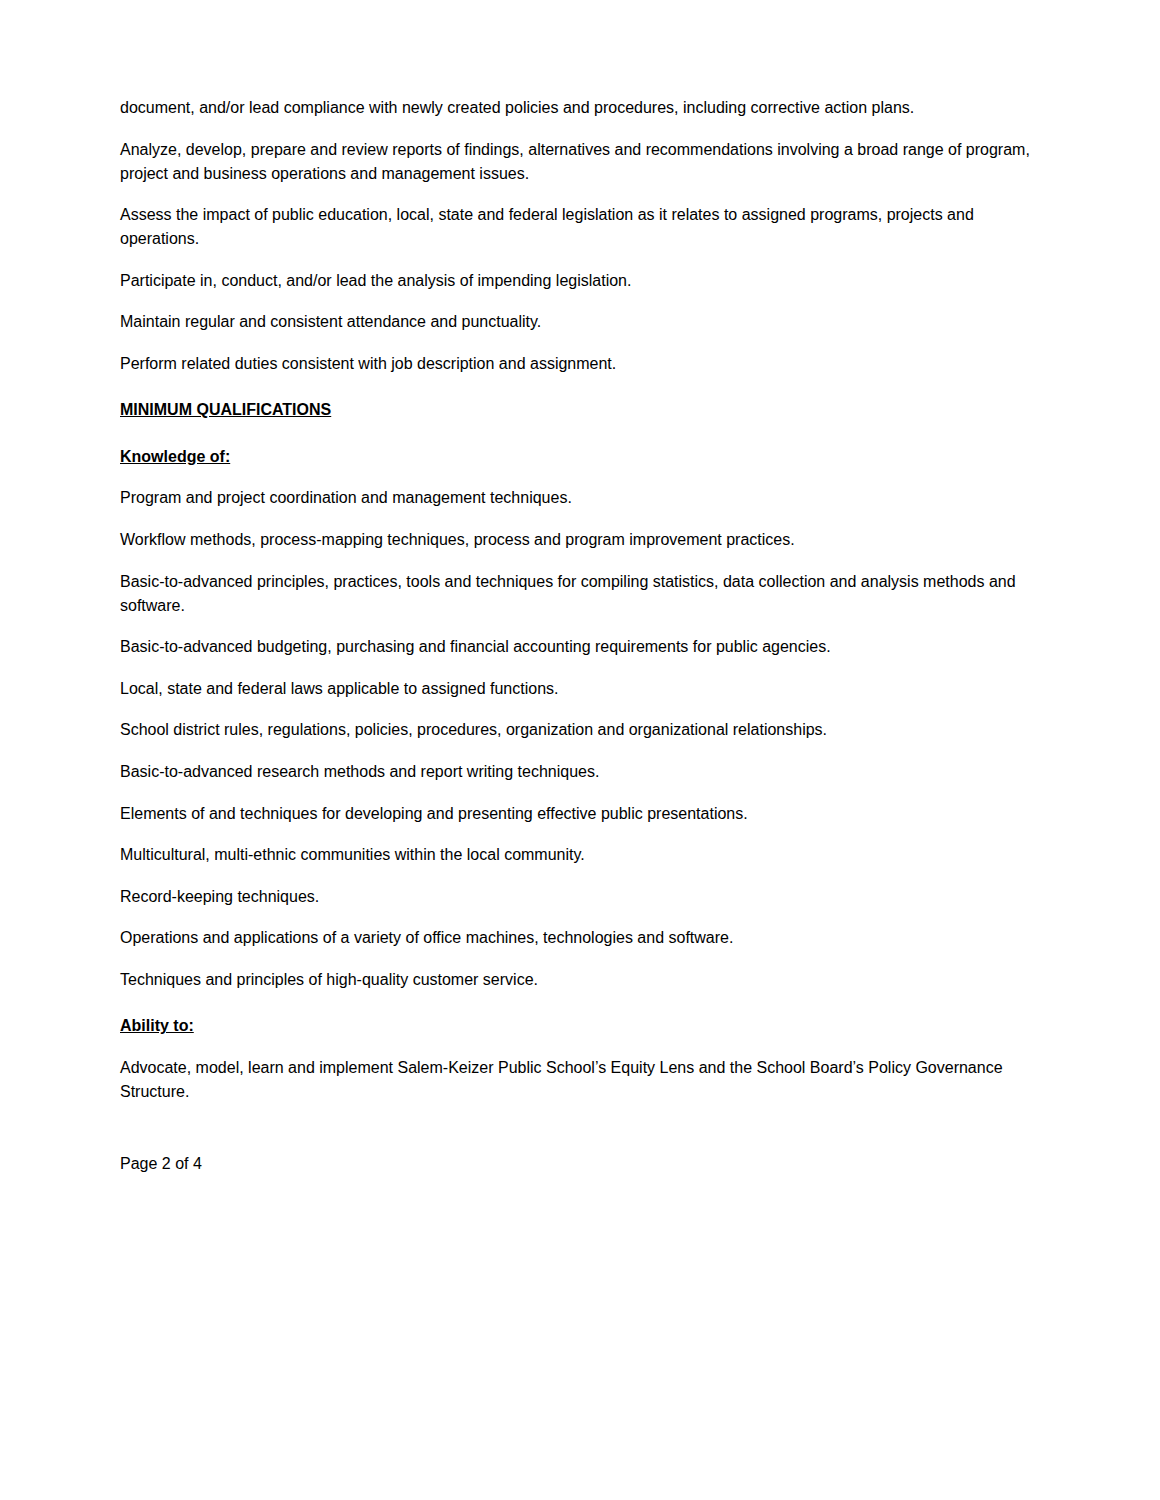document, and/or lead compliance with newly created policies and procedures, including corrective action plans.
Analyze, develop, prepare and review reports of findings, alternatives and recommendations involving a broad range of program, project and business operations and management issues.
Assess the impact of public education, local, state and federal legislation as it relates to assigned programs, projects and operations.
Participate in, conduct, and/or lead the analysis of impending legislation.
Maintain regular and consistent attendance and punctuality.
Perform related duties consistent with job description and assignment.
MINIMUM QUALIFICATIONS
Knowledge of:
Program and project coordination and management techniques.
Workflow methods, process-mapping techniques, process and program improvement practices.
Basic-to-advanced principles, practices, tools and techniques for compiling statistics, data collection and analysis methods and software.
Basic-to-advanced budgeting, purchasing and financial accounting requirements for public agencies.
Local, state and federal laws applicable to assigned functions.
School district rules, regulations, policies, procedures, organization and organizational relationships.
Basic-to-advanced research methods and report writing techniques.
Elements of and techniques for developing and presenting effective public presentations.
Multicultural, multi-ethnic communities within the local community.
Record-keeping techniques.
Operations and applications of a variety of office machines, technologies and software.
Techniques and principles of high-quality customer service.
Ability to:
Advocate, model, learn and implement Salem-Keizer Public School’s Equity Lens and the School Board’s Policy Governance Structure.
Page 2 of 4